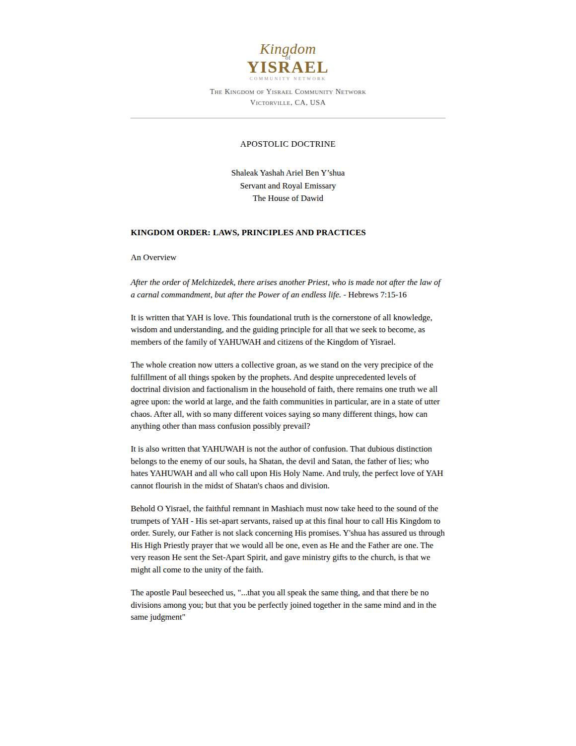Kingdom of YISRAEL COMMUNITY NETWORK
The Kingdom of Yisrael Community Network
Victorville, CA, USA
APOSTOLIC DOCTRINE
Shaleak Yashah Ariel Ben Y’shua
Servant and Royal Emissary
The House of Dawid
KINGDOM ORDER: LAWS, PRINCIPLES AND PRACTICES
An Overview
After the order of Melchizedek, there arises another Priest, who is made not after the law of a carnal commandment, but after the Power of an endless life. - Hebrews 7:15-16
It is written that YAH is love. This foundational truth is the cornerstone of all knowledge, wisdom and understanding, and the guiding principle for all that we seek to become, as members of the family of YAHUWAH and citizens of the Kingdom of Yisrael.
The whole creation now utters a collective groan, as we stand on the very precipice of the fulfillment of all things spoken by the prophets. And despite unprecedented levels of doctrinal division and factionalism in the household of faith, there remains one truth we all agree upon: the world at large, and the faith communities in particular, are in a state of utter chaos. After all, with so many different voices saying so many different things, how can anything other than mass confusion possibly prevail?
It is also written that YAHUWAH is not the author of confusion. That dubious distinction belongs to the enemy of our souls, ha Shatan, the devil and Satan, the father of lies; who hates YAHUWAH and all who call upon His Holy Name. And truly, the perfect love of YAH cannot flourish in the midst of Shatan's chaos and division.
Behold O Yisrael, the faithful remnant in Mashiach must now take heed to the sound of the trumpets of YAH - His set-apart servants, raised up at this final hour to call His Kingdom to order. Surely, our Father is not slack concerning His promises. Y'shua has assured us through His High Priestly prayer that we would all be one, even as He and the Father are one. The very reason He sent the Set-Apart Spirit, and gave ministry gifts to the church, is that we might all come to the unity of the faith.
The apostle Paul beseeched us, "...that you all speak the same thing, and that there be no divisions among you; but that you be perfectly joined together in the same mind and in the same judgment"